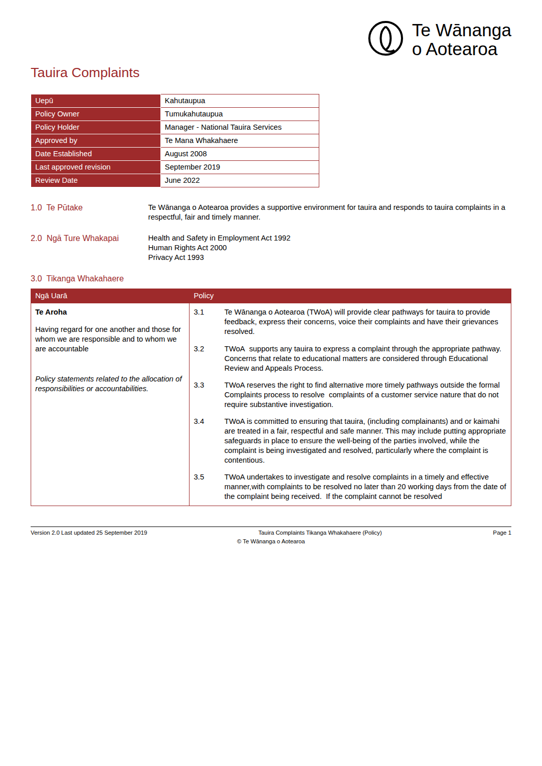Te Wānanga
o Aotearoa
Tauira Complaints
| Uepū | Kahutaupua |
| Policy Owner | Tumukahutaupua |
| Policy Holder | Manager - National Tauira Services |
| Approved by | Te Mana Whakahaere |
| Date Established | August 2008 |
| Last approved revision | September 2019 |
| Review Date | June 2022 |
1.0 Te Pūtake
Te Wānanga o Aotearoa provides a supportive environment for tauira and responds to tauira complaints in a respectful, fair and timely manner.
2.0 Ngā Ture Whakapai
Health and Safety in Employment Act 1992
Human Rights Act 2000
Privacy Act 1993
3.0 Tikanga Whakahaere
| Ngā Uarā | Policy |
| --- | --- |
| Te Aroha Having regard for one another and those for whom we are responsible and to whom we are accountable Policy statements related to the allocation of responsibilities or accountabilities. | 3.1 Te Wānanga o Aotearoa (TWoA) will provide clear pathways for tauira to provide feedback, express their concerns, voice their complaints and have their grievances resolved. 3.2 TWoA supports any tauira to express a complaint through the appropriate pathway. Concerns that relate to educational matters are considered through Educational Review and Appeals Process. 3.3 TWoA reserves the right to find alternative more timely pathways outside the formal Complaints process to resolve complaints of a customer service nature that do not require substantive investigation. 3.4 TWoA is committed to ensuring that tauira, (including complainants) and or kaimahi are treated in a fair, respectful and safe manner. This may include putting appropriate safeguards in place to ensure the well-being of the parties involved, while the complaint is being investigated and resolved, particularly where the complaint is contentious. 3.5 TWoA undertakes to investigate and resolve complaints in a timely and effective manner,with complaints to be resolved no later than 20 working days from the date of the complaint being received. If the complaint cannot be resolved |
Version 2.0 Last updated 25 September 2019
Tauira Complaints Tikanga Whakahaere (Policy)
Page 1
© Te Wānanga o Aotearoa